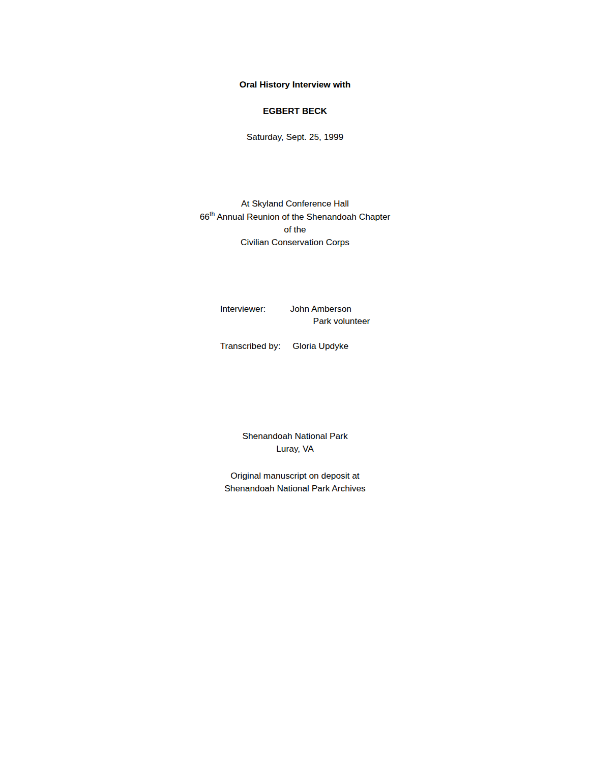Oral History Interview with
EGBERT BECK
Saturday, Sept. 25, 1999
At Skyland Conference Hall
66th Annual Reunion of the Shenandoah Chapter
of the
Civilian Conservation Corps
| Interviewer: | John Amberson Park volunteer |
| Transcribed by: | Gloria Updyke |
Shenandoah National Park
Luray, VA
Original manuscript on deposit at
Shenandoah National Park Archives